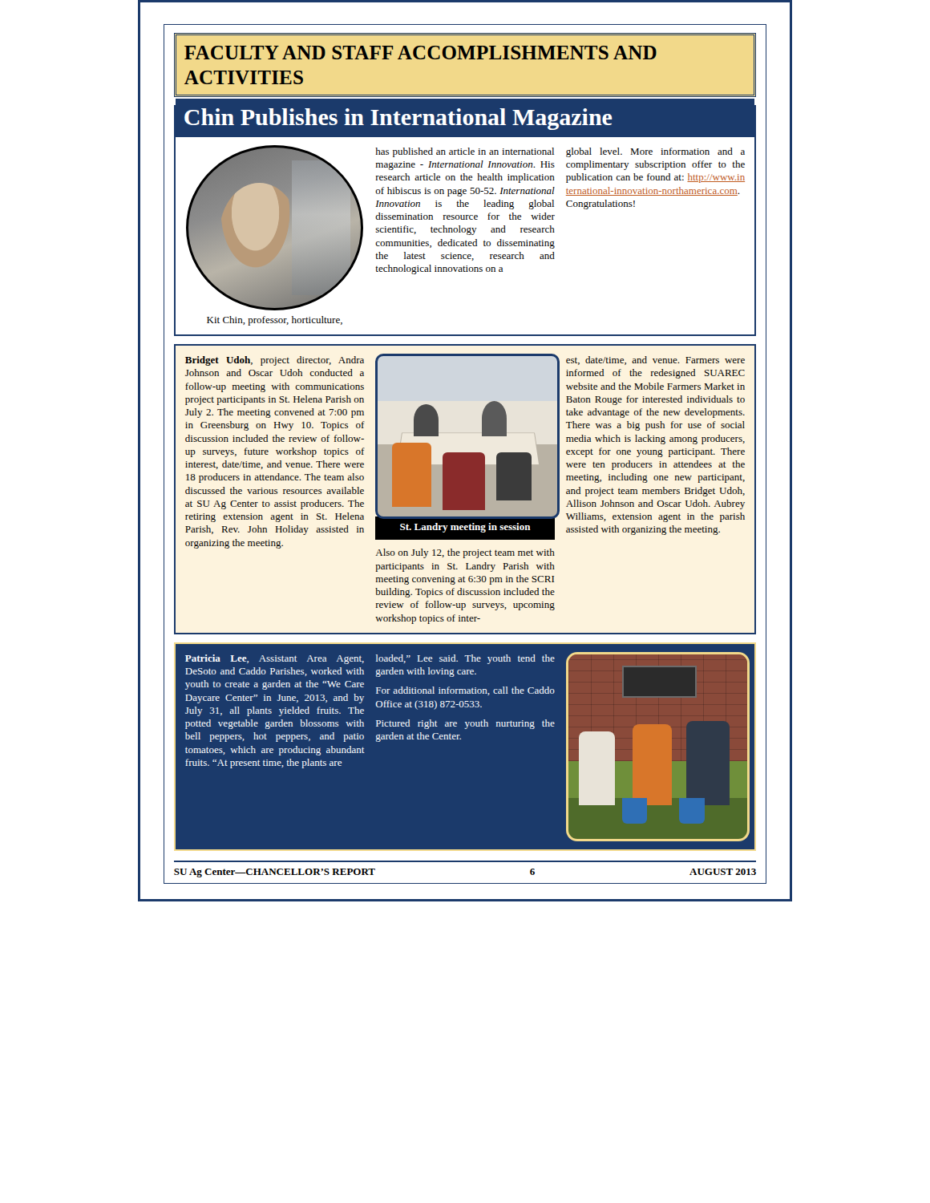FACULTY AND STAFF ACCOMPLISHMENTS AND ACTIVITIES
Chin Publishes in International Magazine
Kit Chin, professor, horticulture,
has published an article in an international magazine - International Innovation. His research article on the health implication of hibiscus is on page 50-52. International Innovation is the leading global dissemination resource for the wider scientific, technology and research communities, dedicated to disseminating the latest science, research and technological innovations on a
global level. More information and a complimentary subscription offer to the publication can be found at: http://www.international-innovation-northamerica.com. Congratulations!
Bridget Udoh, project director, Andra Johnson and Oscar Udoh conducted a follow-up meeting with communications project participants in St. Helena Parish on July 2. The meeting convened at 7:00 pm in Greensburg on Hwy 10. Topics of discussion included the review of follow-up surveys, future workshop topics of interest, date/time, and venue. There were 18 producers in attendance. The team also discussed the various resources available at SU Ag Center to assist producers. The retiring extension agent in St. Helena Parish, Rev. John Holiday assisted in organizing the meeting.
St. Landry meeting in session
Also on July 12, the project team met with participants in St. Landry Parish with meeting convening at 6:30 pm in the SCRI building. Topics of discussion included the review of follow-up surveys, upcoming workshop topics of inter-
est, date/time, and venue. Farmers were informed of the redesigned SUAREC website and the Mobile Farmers Market in Baton Rouge for interested individuals to take advantage of the new developments. There was a big push for use of social media which is lacking among producers, except for one young participant. There were ten producers in attendees at the meeting, including one new participant, and project team members Bridget Udoh, Allison Johnson and Oscar Udoh. Aubrey Williams, extension agent in the parish assisted with organizing the meeting.
Patricia Lee, Assistant Area Agent, DeSoto and Caddo Parishes, worked with youth to create a garden at the “We Care Daycare Center” in June, 2013, and by July 31, all plants yielded fruits. The potted vegetable garden blossoms with bell peppers, hot peppers, and patio tomatoes, which are producing abundant fruits. “At present time, the plants are
loaded,” Lee said. The youth tend the garden with loving care.
For additional information, call the Caddo Office at (318) 872-0533.
Pictured right are youth nurturing the garden at the Center.
SU Ag Center—CHANCELLOR’S REPORT
6
AUGUST 2013